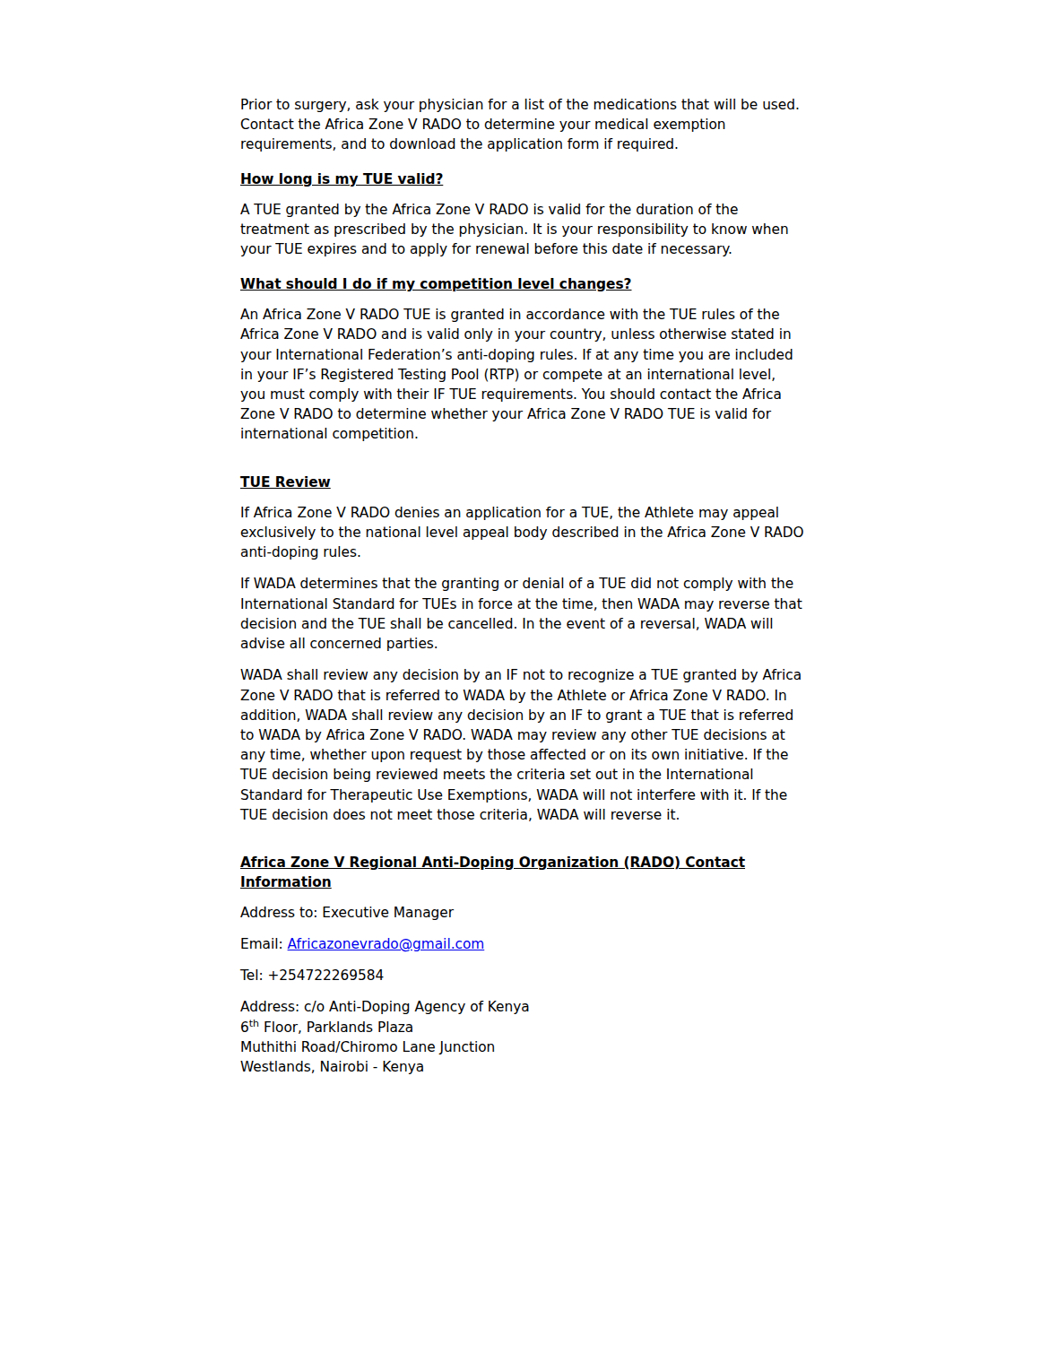Prior to surgery, ask your physician for a list of the medications that will be used. Contact the Africa Zone V RADO to determine your medical exemption requirements, and to download the application form if required.
How long is my TUE valid?
A TUE granted by the Africa Zone V RADO is valid for the duration of the treatment as prescribed by the physician. It is your responsibility to know when your TUE expires and to apply for renewal before this date if necessary.
What should I do if my competition level changes?
An Africa Zone V RADO TUE is granted in accordance with the TUE rules of the Africa Zone V RADO and is valid only in your country, unless otherwise stated in your International Federation’s anti-doping rules. If at any time you are included in your IF’s Registered Testing Pool (RTP) or compete at an international level, you must comply with their IF TUE requirements. You should contact the Africa Zone V RADO to determine whether your Africa Zone V RADO TUE is valid for international competition.
TUE Review
If Africa Zone V RADO denies an application for a TUE, the Athlete may appeal exclusively to the national level appeal body described in the Africa Zone V RADO anti-doping rules.
If WADA determines that the granting or denial of a TUE did not comply with the International Standard for TUEs in force at the time, then WADA may reverse that decision and the TUE shall be cancelled. In the event of a reversal, WADA will advise all concerned parties.
WADA shall review any decision by an IF not to recognize a TUE granted by Africa Zone V RADO that is referred to WADA by the Athlete or Africa Zone V RADO. In addition, WADA shall review any decision by an IF to grant a TUE that is referred to WADA by Africa Zone V RADO. WADA may review any other TUE decisions at any time, whether upon request by those affected or on its own initiative. If the TUE decision being reviewed meets the criteria set out in the International Standard for Therapeutic Use Exemptions, WADA will not interfere with it. If the TUE decision does not meet those criteria, WADA will reverse it.
Africa Zone V Regional Anti-Doping Organization (RADO) Contact Information
Address to: Executive Manager
Email: Africazonevrado@gmail.com
Tel: +254722269584
Address: c/o Anti-Doping Agency of Kenya
6th Floor, Parklands Plaza
Muthithi Road/Chiromo Lane Junction
Westlands, Nairobi - Kenya